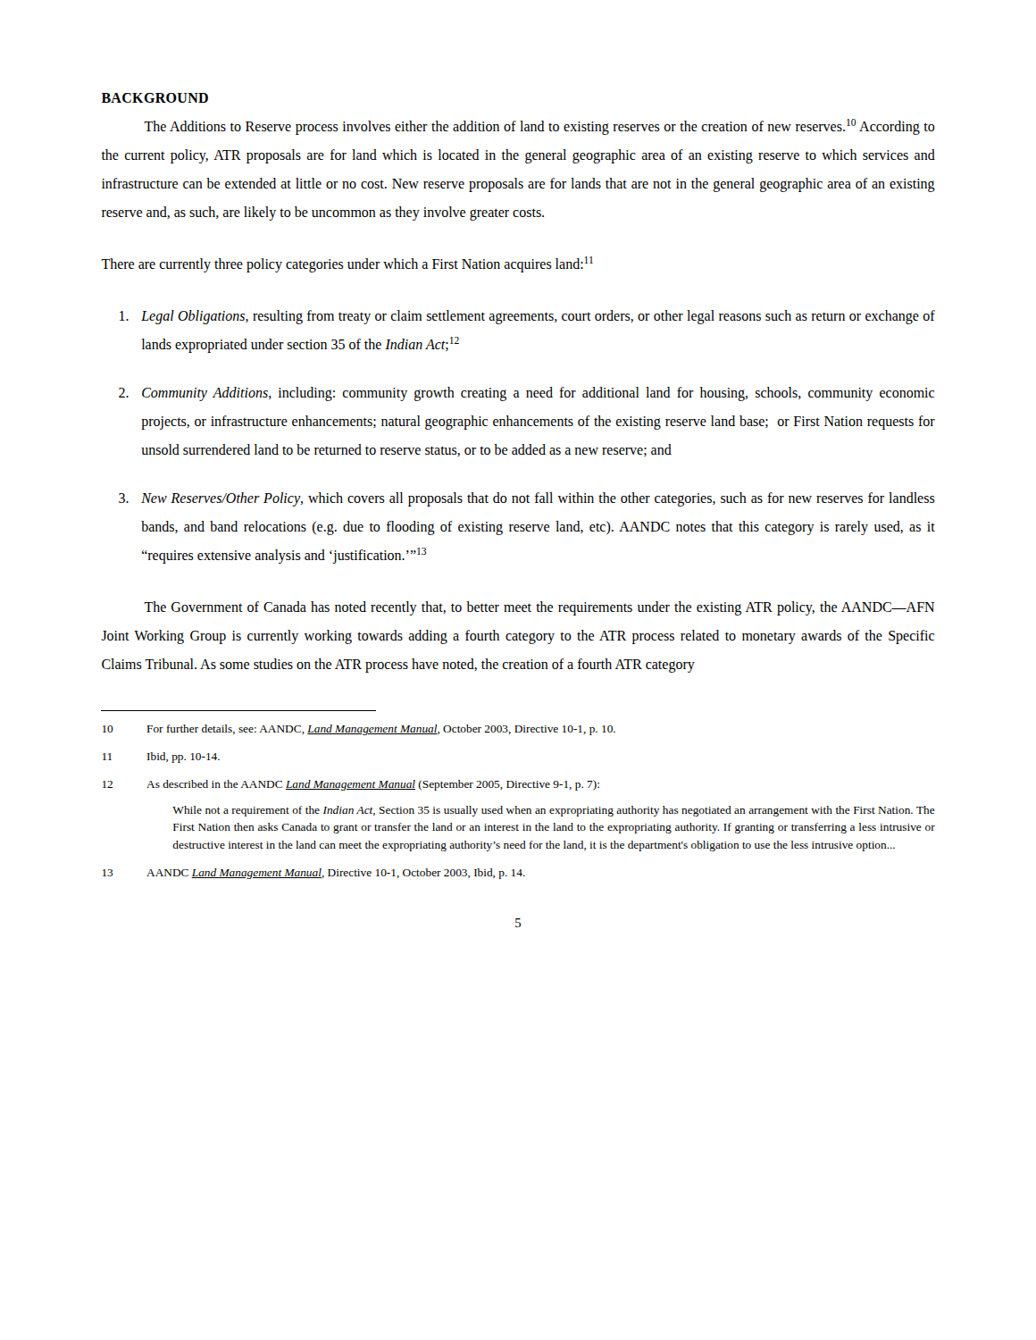BACKGROUND
The Additions to Reserve process involves either the addition of land to existing reserves or the creation of new reserves.10 According to the current policy, ATR proposals are for land which is located in the general geographic area of an existing reserve to which services and infrastructure can be extended at little or no cost. New reserve proposals are for lands that are not in the general geographic area of an existing reserve and, as such, are likely to be uncommon as they involve greater costs.
There are currently three policy categories under which a First Nation acquires land:11
Legal Obligations, resulting from treaty or claim settlement agreements, court orders, or other legal reasons such as return or exchange of lands expropriated under section 35 of the Indian Act;12
Community Additions, including: community growth creating a need for additional land for housing, schools, community economic projects, or infrastructure enhancements; natural geographic enhancements of the existing reserve land base; or First Nation requests for unsold surrendered land to be returned to reserve status, or to be added as a new reserve; and
New Reserves/Other Policy, which covers all proposals that do not fall within the other categories, such as for new reserves for landless bands, and band relocations (e.g. due to flooding of existing reserve land, etc). AANDC notes that this category is rarely used, as it “requires extensive analysis and ‘justification.’”13
The Government of Canada has noted recently that, to better meet the requirements under the existing ATR policy, the AANDC—AFN Joint Working Group is currently working towards adding a fourth category to the ATR process related to monetary awards of the Specific Claims Tribunal. As some studies on the ATR process have noted, the creation of a fourth ATR category
10
For further details, see: AANDC, Land Management Manual, October 2003, Directive 10-1, p. 10.
11
Ibid, pp. 10-14.
12
As described in the AANDC Land Management Manual (September 2005, Directive 9-1, p. 7):
While not a requirement of the Indian Act, Section 35 is usually used when an expropriating authority has negotiated an arrangement with the First Nation. The First Nation then asks Canada to grant or transfer the land or an interest in the land to the expropriating authority. If granting or transferring a less intrusive or destructive interest in the land can meet the expropriating authority’s need for the land, it is the department's obligation to use the less intrusive option...
13
AANDC Land Management Manual, Directive 10-1, October 2003, Ibid, p. 14.
5